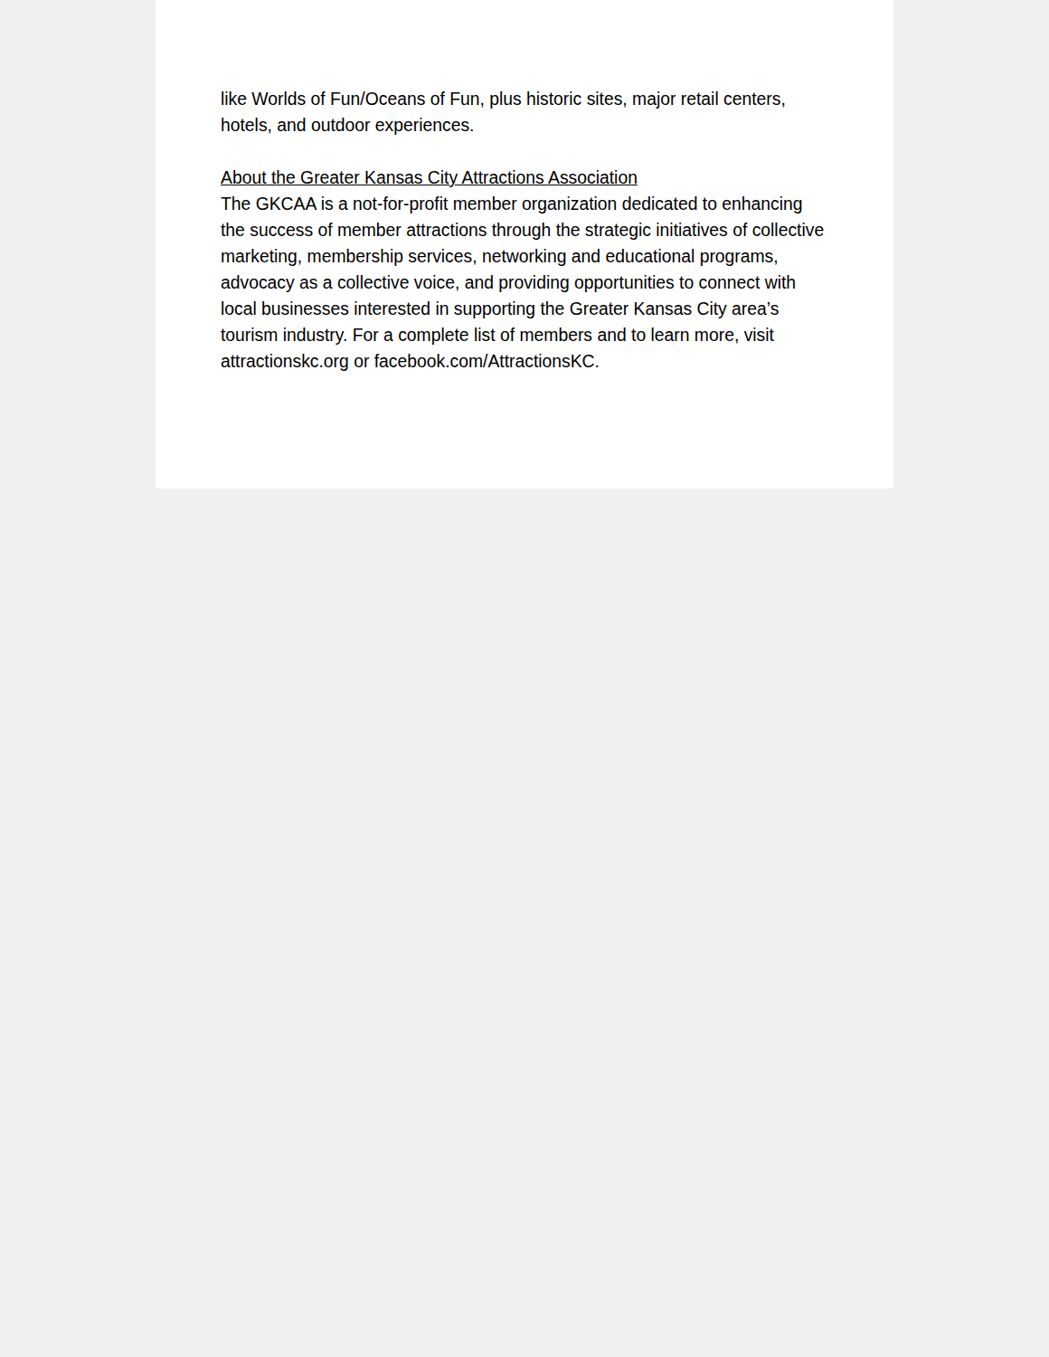like Worlds of Fun/Oceans of Fun, plus historic sites, major retail centers, hotels, and outdoor experiences.
About the Greater Kansas City Attractions Association
The GKCAA is a not-for-profit member organization dedicated to enhancing the success of member attractions through the strategic initiatives of collective marketing, membership services, networking and educational programs, advocacy as a collective voice, and providing opportunities to connect with local businesses interested in supporting the Greater Kansas City area’s tourism industry. For a complete list of members and to learn more, visit attractionskc.org or facebook.com/AttractionsKC.